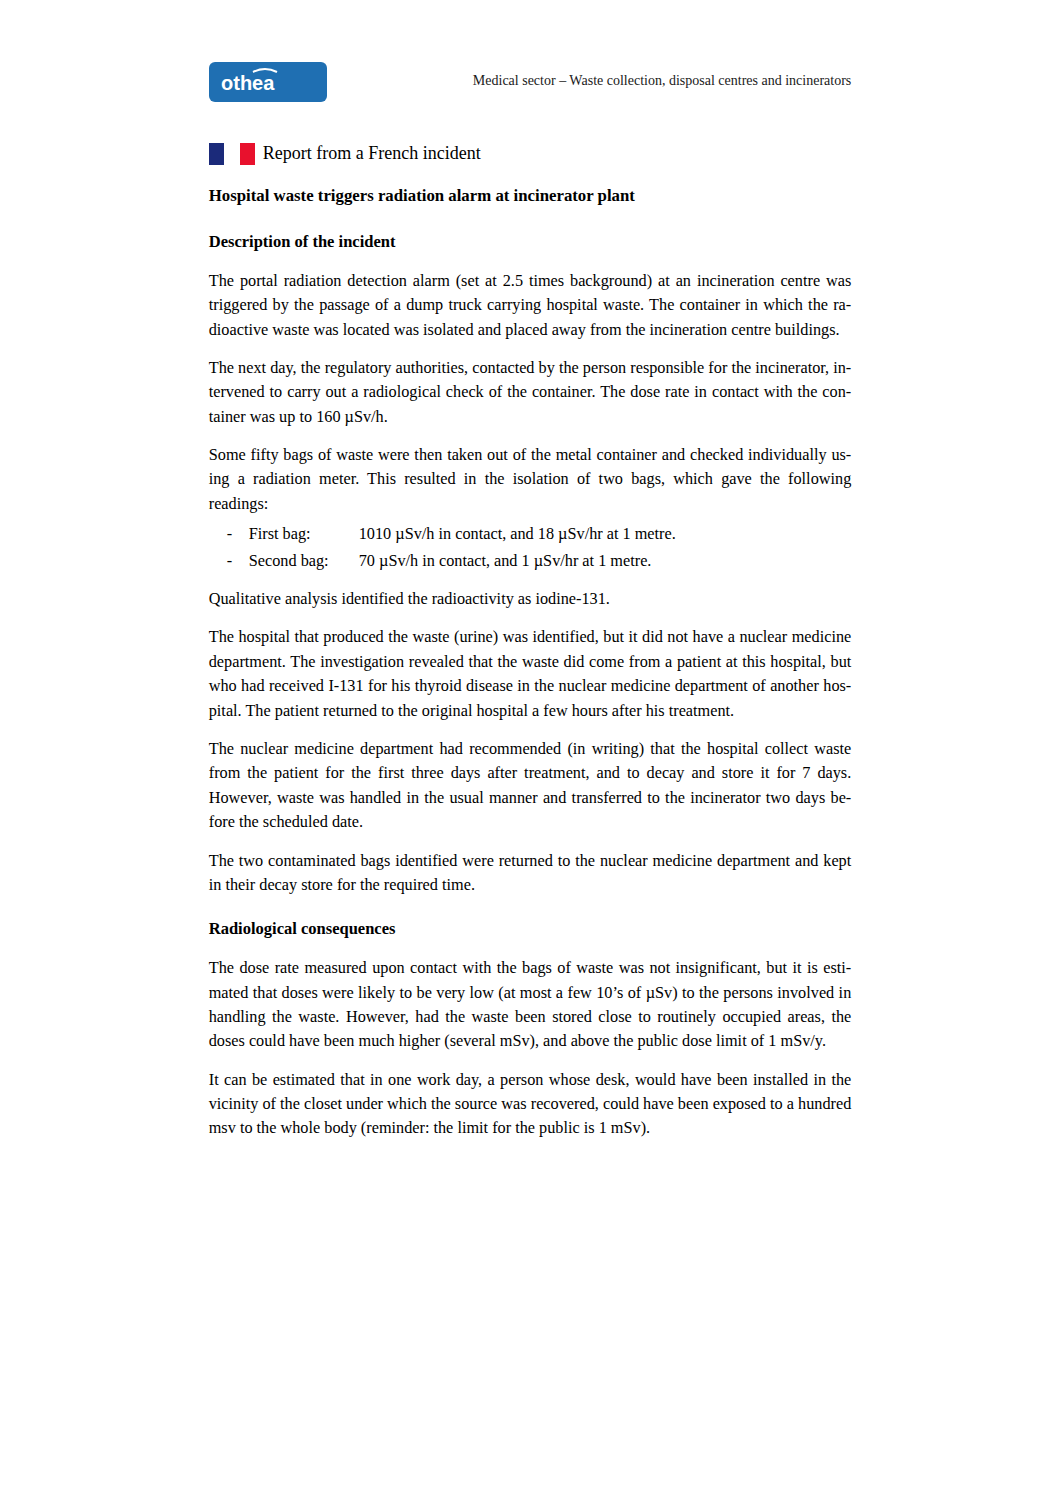othea
Medical sector – Waste collection, disposal centres and incinerators
Report from a French incident
Hospital waste triggers radiation alarm at incinerator plant
Description of the incident
The portal radiation detection alarm (set at 2.5 times background) at an incineration centre was triggered by the passage of a dump truck carrying hospital waste. The container in which the radioactive waste was located was isolated and placed away from the incineration centre buildings.
The next day, the regulatory authorities, contacted by the person responsible for the incinerator, intervened to carry out a radiological check of the container. The dose rate in contact with the container was up to 160 µSv/h.
Some fifty bags of waste were then taken out of the metal container and checked individually using a radiation meter. This resulted in the isolation of two bags, which gave the following readings:
-First bag: 1010 µSv/h in contact, and 18 µSv/hr at 1 metre.
-Second bag: 70 µSv/h in contact, and 1 µSv/hr at 1 metre.
Qualitative analysis identified the radioactivity as iodine-131.
The hospital that produced the waste (urine) was identified, but it did not have a nuclear medicine department. The investigation revealed that the waste did come from a patient at this hospital, but who had received I-131 for his thyroid disease in the nuclear medicine department of another hospital. The patient returned to the original hospital a few hours after his treatment.
The nuclear medicine department had recommended (in writing) that the hospital collect waste from the patient for the first three days after treatment, and to decay and store it for 7 days. However, waste was handled in the usual manner and transferred to the incinerator two days before the scheduled date.
The two contaminated bags identified were returned to the nuclear medicine department and kept in their decay store for the required time.
Radiological consequences
The dose rate measured upon contact with the bags of waste was not insignificant, but it is estimated that doses were likely to be very low (at most a few 10’s of µSv) to the persons involved in handling the waste. However, had the waste been stored close to routinely occupied areas, the doses could have been much higher (several mSv), and above the public dose limit of 1 mSv/y.
It can be estimated that in one work day, a person whose desk, would have been installed in the vicinity of the closet under which the source was recovered, could have been exposed to a hundred msv to the whole body (reminder: the limit for the public is 1 mSv).